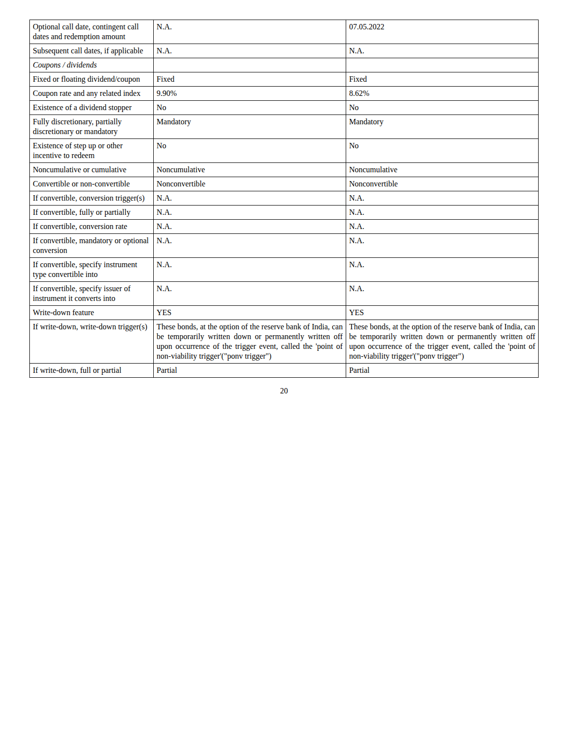| Optional call date, contingent call dates and redemption amount | N.A. | 07.05.2022 |
| Subsequent call dates, if applicable | N.A. | N.A. |
| Coupons / dividends | | |
| Fixed or floating dividend/coupon | Fixed | Fixed |
| Coupon rate and any related index | 9.90% | 8.62% |
| Existence of a dividend stopper | No | No |
| Fully discretionary, partially discretionary or mandatory | Mandatory | Mandatory |
| Existence of step up or other incentive to redeem | No | No |
| Noncumulative or cumulative | Noncumulative | Noncumulative |
| Convertible or non-convertible | Nonconvertible | Nonconvertible |
| If convertible, conversion trigger(s) | N.A. | N.A. |
| If convertible, fully or partially | N.A. | N.A. |
| If convertible, conversion rate | N.A. | N.A. |
| If convertible, mandatory or optional conversion | N.A. | N.A. |
| If convertible, specify instrument type convertible into | N.A. | N.A. |
| If convertible, specify issuer of instrument it converts into | N.A. | N.A. |
| Write-down feature | YES | YES |
| If write-down, write-down trigger(s) | These bonds, at the option of the reserve bank of India, can be temporarily written down or permanently written off upon occurrence of the trigger event, called the 'point of non-viability trigger'("ponv trigger") | These bonds, at the option of the reserve bank of India, can be temporarily written down or permanently written off upon occurrence of the trigger event, called the 'point of non-viability trigger'("ponv trigger") |
| If write-down, full or partial | Partial | Partial |
20